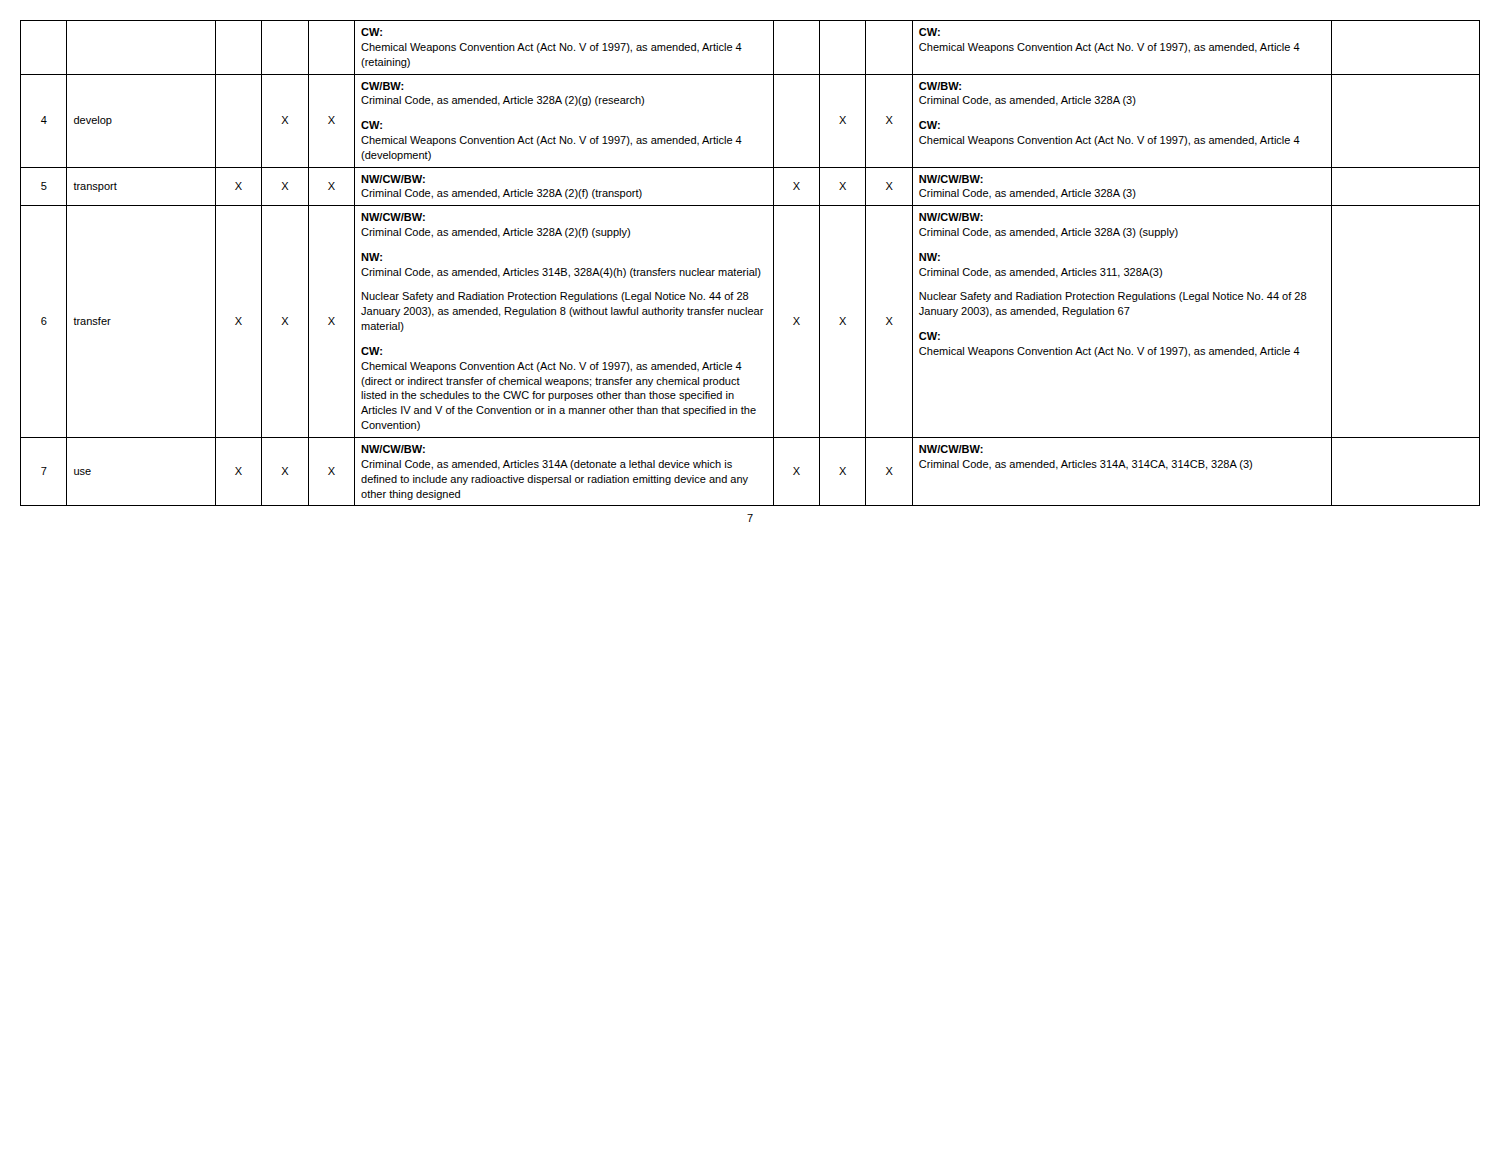| | | | | | CW: Chemical Weapons Convention Act (Act No. V of 1997), as amended, Article 4 (retaining) | | | | CW: Chemical Weapons Convention Act (Act No. V of 1997), as amended, Article 4 | |
| 4 | develop | | X | X | CW/BW: Criminal Code, as amended, Article 328A (2)(g) (research) CW: Chemical Weapons Convention Act (Act No. V of 1997), as amended, Article 4 (development) | | X | X | CW/BW: Criminal Code, as amended, Article 328A (3) CW: Chemical Weapons Convention Act (Act No. V of 1997), as amended, Article 4 | |
| 5 | transport | X | X | X | NW/CW/BW: Criminal Code, as amended, Article 328A (2)(f) (transport) | X | X | X | NW/CW/BW: Criminal Code, as amended, Article 328A (3) | |
| 6 | transfer | X | X | X | NW/CW/BW: Criminal Code, as amended, Article 328A (2)(f) (supply) NW: Criminal Code, as amended, Articles 314B, 328A(4)(h) (transfers nuclear material) Nuclear Safety and Radiation Protection Regulations (Legal Notice No. 44 of 28 January 2003), as amended, Regulation 8 (without lawful authority transfer nuclear material) CW: Chemical Weapons Convention Act (Act No. V of 1997), as amended, Article 4 (direct or indirect transfer of chemical weapons; transfer any chemical product listed in the schedules to the CWC for purposes other than those specified in Articles IV and V of the Convention or in a manner other than that specified in the Convention) | X | X | X | NW/CW/BW: Criminal Code, as amended, Article 328A (3) (supply) NW: Criminal Code, as amended, Articles 311, 328A(3) Nuclear Safety and Radiation Protection Regulations (Legal Notice No. 44 of 28 January 2003), as amended, Regulation 67 CW: Chemical Weapons Convention Act (Act No. V of 1997), as amended, Article 4 | |
| 7 | use | X | X | X | NW/CW/BW: Criminal Code, as amended, Articles 314A (detonate a lethal device which is defined to include any radioactive dispersal or radiation emitting device and any other thing designed | X | X | X | NW/CW/BW: Criminal Code, as amended, Articles 314A, 314CA, 314CB, 328A (3) | |
7